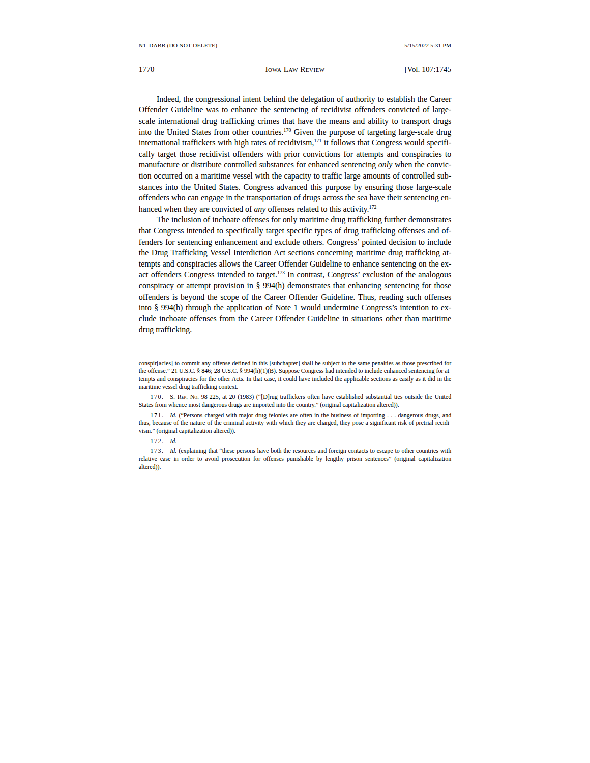N1_DABB (DO NOT DELETE) 5/15/2022 5:31 PM
1770 Iowa Law Review [Vol. 107:1745
Indeed, the congressional intent behind the delegation of authority to establish the Career Offender Guideline was to enhance the sentencing of recidivist offenders convicted of large-scale international drug trafficking crimes that have the means and ability to transport drugs into the United States from other countries.170 Given the purpose of targeting large-scale drug international traffickers with high rates of recidivism,171 it follows that Congress would specifically target those recidivist offenders with prior convictions for attempts and conspiracies to manufacture or distribute controlled substances for enhanced sentencing only when the conviction occurred on a maritime vessel with the capacity to traffic large amounts of controlled substances into the United States. Congress advanced this purpose by ensuring those large-scale offenders who can engage in the transportation of drugs across the sea have their sentencing enhanced when they are convicted of any offenses related to this activity.172
The inclusion of inchoate offenses for only maritime drug trafficking further demonstrates that Congress intended to specifically target specific types of drug trafficking offenses and offenders for sentencing enhancement and exclude others. Congress’ pointed decision to include the Drug Trafficking Vessel Interdiction Act sections concerning maritime drug trafficking attempts and conspiracies allows the Career Offender Guideline to enhance sentencing on the exact offenders Congress intended to target.173 In contrast, Congress’ exclusion of the analogous conspiracy or attempt provision in § 994(h) demonstrates that enhancing sentencing for those offenders is beyond the scope of the Career Offender Guideline. Thus, reading such offenses into § 994(h) through the application of Note 1 would undermine Congress’s intention to exclude inchoate offenses from the Career Offender Guideline in situations other than maritime drug trafficking.
conspir[acies] to commit any offense defined in this [subchapter] shall be subject to the same penalties as those prescribed for the offense.” 21 U.S.C. § 846; 28 U.S.C. § 994(h)(1)(B). Suppose Congress had intended to include enhanced sentencing for attempts and conspiracies for the other Acts. In that case, it could have included the applicable sections as easily as it did in the maritime vessel drug trafficking context.
170. S. Rep. No. 98-225, at 20 (1983) (“[D]rug traffickers often have established substantial ties outside the United States from whence most dangerous drugs are imported into the country.” (original capitalization altered)).
171. Id. (“Persons charged with major drug felonies are often in the business of importing . . . dangerous drugs, and thus, because of the nature of the criminal activity with which they are charged, they pose a significant risk of pretrial recidivism.” (original capitalization altered)).
172. Id.
173. Id. (explaining that “these persons have both the resources and foreign contacts to escape to other countries with relative ease in order to avoid prosecution for offenses punishable by lengthy prison sentences” (original capitalization altered)).